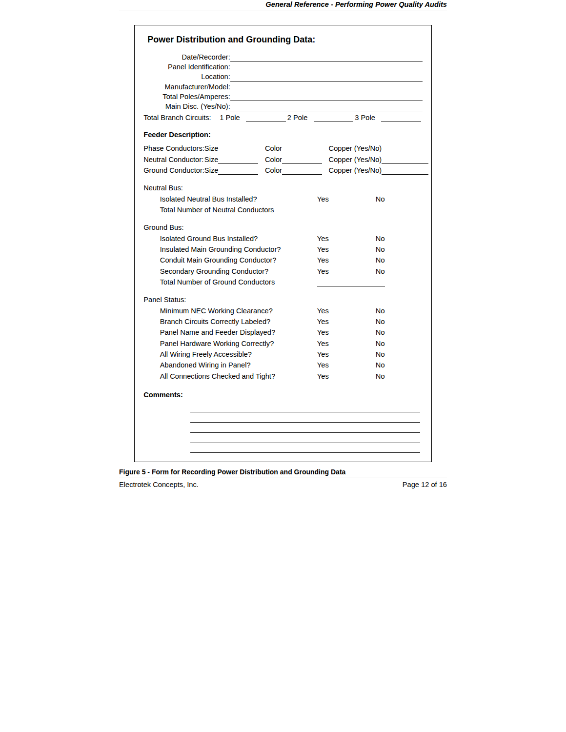General Reference - Performing Power Quality Audits
Power Distribution and Grounding Data:
| Date/Recorder: | |
| Panel Identification: | |
| Location: | |
| Manufacturer/Model: | |
| Total Poles/Amperes: | |
| Main Disc. (Yes/No): | |
| Total Branch Circuits: | 1 Pole | 2 Pole | 3 Pole |
Feeder Description:
| Phase Conductors: | Size | | Color | | Copper (Yes/No) | |
| Neutral Conductor: | Size | | Color | | Copper (Yes/No) | |
| Ground Conductor: | Size | | Color | | Copper (Yes/No) | |
Neutral Bus:
| Isolated Neutral Bus Installed? | Yes | No |
| Total Number of Neutral Conductors | |
Ground Bus:
| Isolated Ground Bus Installed? | Yes | No |
| Insulated Main Grounding Conductor? | Yes | No |
| Conduit Main Grounding Conductor? | Yes | No |
| Secondary Grounding Conductor? | Yes | No |
| Total Number of Ground Conductors | |
Panel Status:
| Minimum NEC Working Clearance? | Yes | No |
| Branch Circuits Correctly Labeled? | Yes | No |
| Panel Name and Feeder Displayed? | Yes | No |
| Panel Hardware Working Correctly? | Yes | No |
| All Wiring Freely Accessible? | Yes | No |
| Abandoned Wiring in Panel? | Yes | No |
| All Connections Checked and Tight? | Yes | No |
Comments:
Figure 5 - Form for Recording Power Distribution and Grounding Data
Electrotek Concepts, Inc. Page 12 of 16